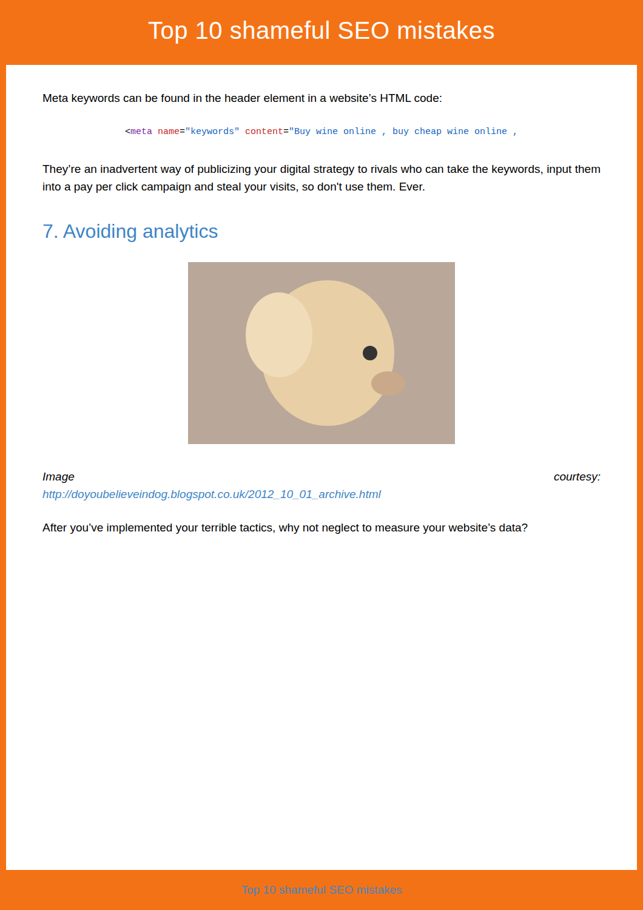Top 10 shameful SEO mistakes
Meta keywords can be found in the header element in a website’s HTML code:
<meta name="keywords" content="Buy wine online , buy cheap wine online ,
They’re an inadvertent way of publicizing your digital strategy to rivals who can take the keywords, input them into a pay per click campaign and steal your visits, so don't use them. Ever.
7. Avoiding analytics
Image courtesy:
http://doyoubelieveindog.blogspot.co.uk/2012_10_01_archive.html
After you’ve implemented your terrible tactics, why not neglect to measure your website’s data?
Top 10 shameful SEO mistakes